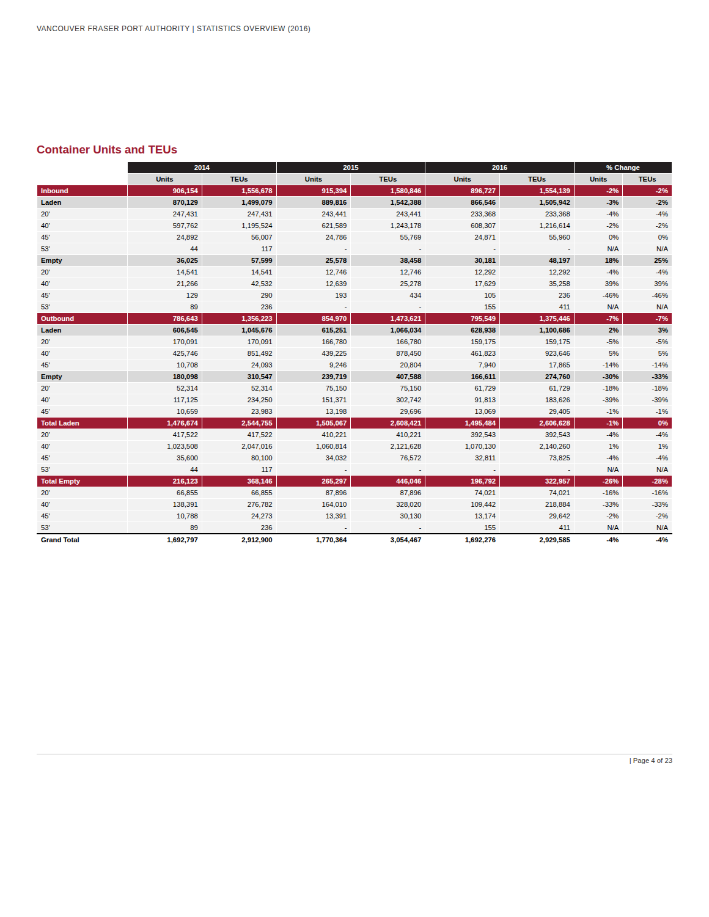VANCOUVER FRASER PORT AUTHORITY | STATISTICS OVERVIEW (2016)
Container Units and TEUs
| | 2014 | 2015 | 2016 | % Change |
| --- | --- | --- | --- | --- |
| Units | TEUs | Units | TEUs | Units | TEUs | Units | TEUs |
| Inbound | 906,154 | 1,556,678 | 915,394 | 1,580,846 | 896,727 | 1,554,139 | -2% | -2% |
| Laden | 870,129 | 1,499,079 | 889,816 | 1,542,388 | 866,546 | 1,505,942 | -3% | -2% |
| 20' | 247,431 | 247,431 | 243,441 | 243,441 | 233,368 | 233,368 | -4% | -4% |
| 40' | 597,762 | 1,195,524 | 621,589 | 1,243,178 | 608,307 | 1,216,614 | -2% | -2% |
| 45' | 24,892 | 56,007 | 24,786 | 55,769 | 24,871 | 55,960 | 0% | 0% |
| 53' | 44 | 117 | - | - | - | - | N/A | N/A |
| Empty | 36,025 | 57,599 | 25,578 | 38,458 | 30,181 | 48,197 | 18% | 25% |
| 20' | 14,541 | 14,541 | 12,746 | 12,746 | 12,292 | 12,292 | -4% | -4% |
| 40' | 21,266 | 42,532 | 12,639 | 25,278 | 17,629 | 35,258 | 39% | 39% |
| 45' | 129 | 290 | 193 | 434 | 105 | 236 | -46% | -46% |
| 53' | 89 | 236 | - | - | 155 | 411 | N/A | N/A |
| Outbound | 786,643 | 1,356,223 | 854,970 | 1,473,621 | 795,549 | 1,375,446 | -7% | -7% |
| Laden | 606,545 | 1,045,676 | 615,251 | 1,066,034 | 628,938 | 1,100,686 | 2% | 3% |
| 20' | 170,091 | 170,091 | 166,780 | 166,780 | 159,175 | 159,175 | -5% | -5% |
| 40' | 425,746 | 851,492 | 439,225 | 878,450 | 461,823 | 923,646 | 5% | 5% |
| 45' | 10,708 | 24,093 | 9,246 | 20,804 | 7,940 | 17,865 | -14% | -14% |
| Empty | 180,098 | 310,547 | 239,719 | 407,588 | 166,611 | 274,760 | -30% | -33% |
| 20' | 52,314 | 52,314 | 75,150 | 75,150 | 61,729 | 61,729 | -18% | -18% |
| 40' | 117,125 | 234,250 | 151,371 | 302,742 | 91,813 | 183,626 | -39% | -39% |
| 45' | 10,659 | 23,983 | 13,198 | 29,696 | 13,069 | 29,405 | -1% | -1% |
| Total Laden | 1,476,674 | 2,544,755 | 1,505,067 | 2,608,421 | 1,495,484 | 2,606,628 | -1% | 0% |
| 20' | 417,522 | 417,522 | 410,221 | 410,221 | 392,543 | 392,543 | -4% | -4% |
| 40' | 1,023,508 | 2,047,016 | 1,060,814 | 2,121,628 | 1,070,130 | 2,140,260 | 1% | 1% |
| 45' | 35,600 | 80,100 | 34,032 | 76,572 | 32,811 | 73,825 | -4% | -4% |
| 53' | 44 | 117 | - | - | - | - | N/A | N/A |
| Total Empty | 216,123 | 368,146 | 265,297 | 446,046 | 196,792 | 322,957 | -26% | -28% |
| 20' | 66,855 | 66,855 | 87,896 | 87,896 | 74,021 | 74,021 | -16% | -16% |
| 40' | 138,391 | 276,782 | 164,010 | 328,020 | 109,442 | 218,884 | -33% | -33% |
| 45' | 10,788 | 24,273 | 13,391 | 30,130 | 13,174 | 29,642 | -2% | -2% |
| 53' | 89 | 236 | - | - | 155 | 411 | N/A | N/A |
| Grand Total | 1,692,797 | 2,912,900 | 1,770,364 | 3,054,467 | 1,692,276 | 2,929,585 | -4% | -4% |
| Page 4 of 23